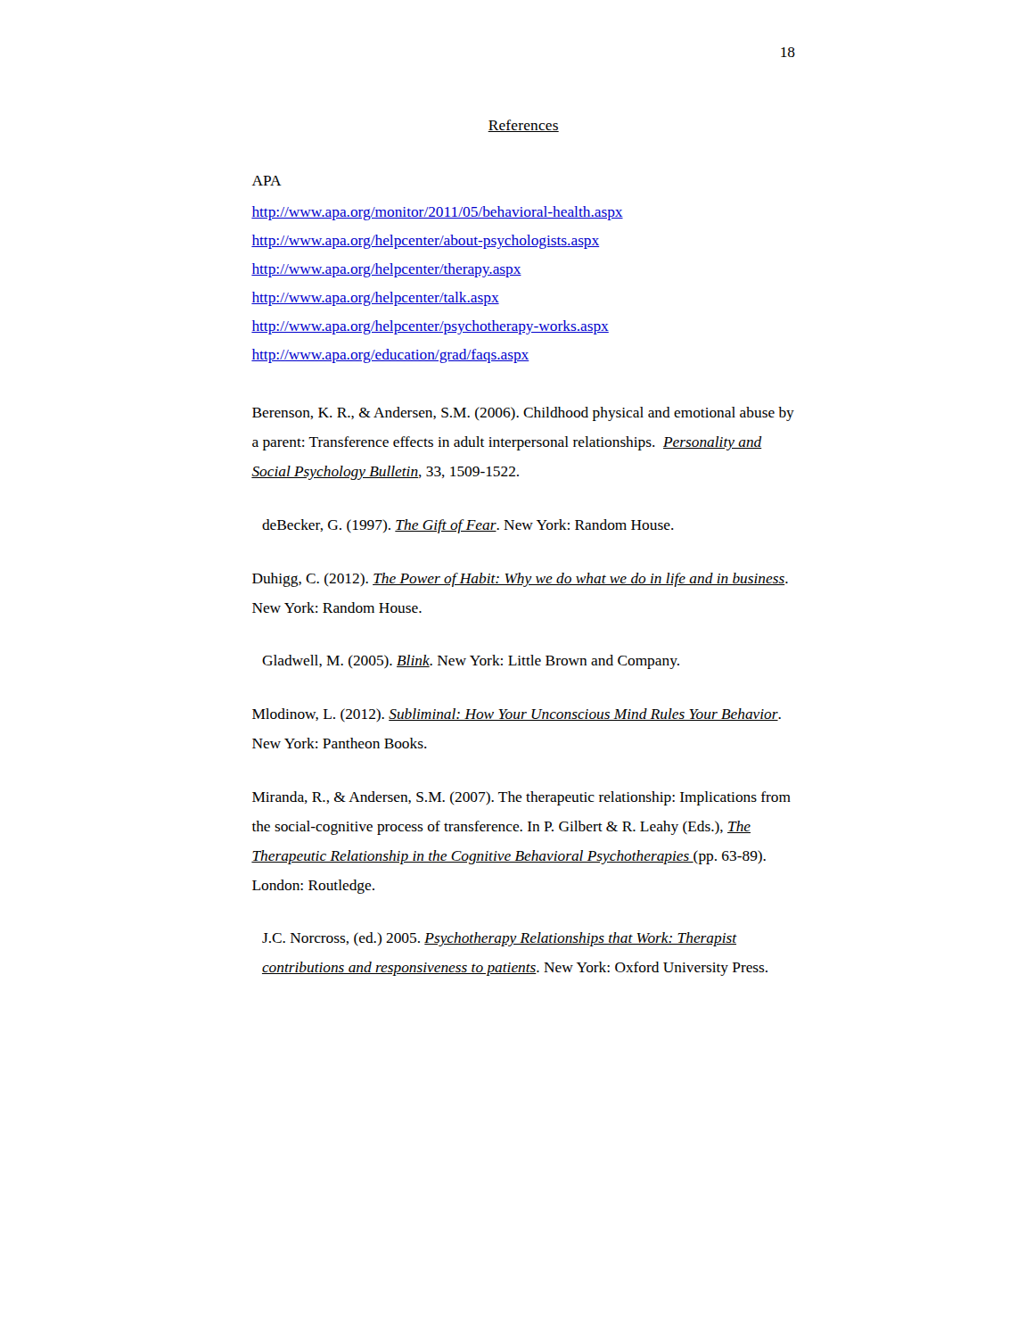18
References
APA
http://www.apa.org/monitor/2011/05/behavioral-health.aspx http://www.apa.org/helpcenter/about-psychologists.aspx http://www.apa.org/helpcenter/therapy.aspx http://www.apa.org/helpcenter/talk.aspx http://www.apa.org/helpcenter/psychotherapy-works.aspx http://www.apa.org/education/grad/faqs.aspx
Berenson, K. R., & Andersen, S.M. (2006). Childhood physical and emotional abuse by a parent: Transference effects in adult interpersonal relationships. Personality and Social Psychology Bulletin, 33, 1509-1522.
deBecker, G. (1997). The Gift of Fear. New York: Random House.
Duhigg, C. (2012). The Power of Habit: Why we do what we do in life and in business. New York: Random House.
Gladwell, M. (2005). Blink. New York: Little Brown and Company.
Mlodinow, L. (2012). Subliminal: How Your Unconscious Mind Rules Your Behavior. New York: Pantheon Books.
Miranda, R., & Andersen, S.M. (2007). The therapeutic relationship: Implications from the social-cognitive process of transference. In P. Gilbert & R. Leahy (Eds.), The Therapeutic Relationship in the Cognitive Behavioral Psychotherapies (pp. 63-89). London: Routledge.
J.C. Norcross, (ed.) 2005. Psychotherapy Relationships that Work: Therapist contributions and responsiveness to patients. New York: Oxford University Press.